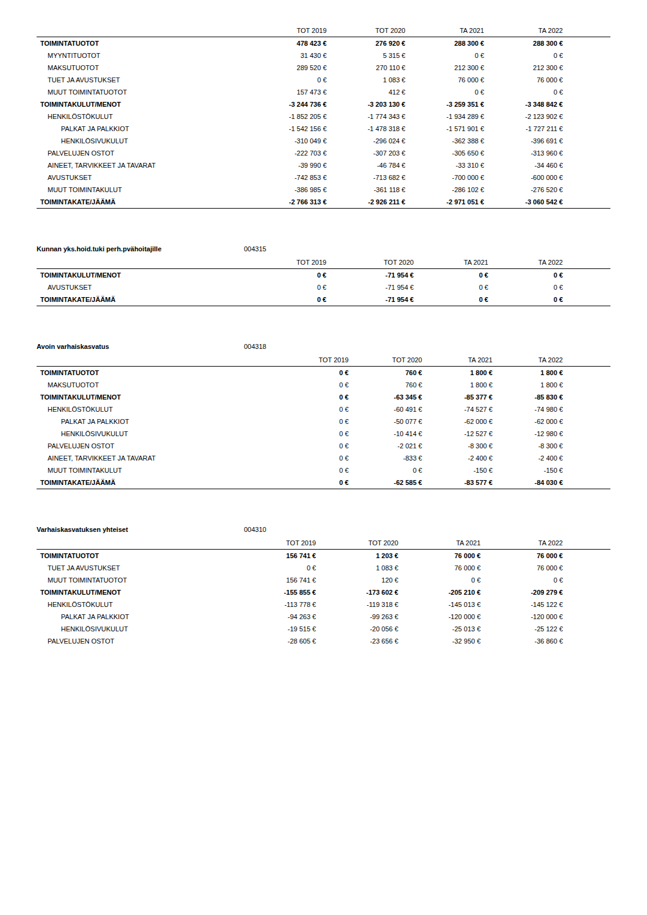| | TOT 2019 | TOT 2020 | TA 2021 | TA 2022 | |
| --- | --- | --- | --- | --- | --- |
| TOIMINTATUOTOT | 478 423 € | 276 920 € | 288 300 € | 288 300 € | |
| MYYNTITUOTOT | 31 430 € | 5 315 € | 0 € | 0 € | |
| MAKSUTUOTOT | 289 520 € | 270 110 € | 212 300 € | 212 300 € | |
| TUET JA AVUSTUKSET | 0 € | 1 083 € | 76 000 € | 76 000 € | |
| MUUT TOIMINTATUOTOT | 157 473 € | 412 € | 0 € | 0 € | |
| TOIMINTAKULUT/MENOT | -3 244 736 € | -3 203 130 € | -3 259 351 € | -3 348 842 € | |
| HENKILÖSTÖKULUT | -1 852 205 € | -1 774 343 € | -1 934 289 € | -2 123 902 € | |
| PALKAT JA PALKKIOT | -1 542 156 € | -1 478 318 € | -1 571 901 € | -1 727 211 € | |
| HENKILÖSIVUKULUT | -310 049 € | -296 024 € | -362 388 € | -396 691 € | |
| PALVELUJEN OSTOT | -222 703 € | -307 203 € | -305 650 € | -313 960 € | |
| AINEET, TARVIKKEET JA TAVARAT | -39 990 € | -46 784 € | -33 310 € | -34 460 € | |
| AVUSTUKSET | -742 853 € | -713 682 € | -700 000 € | -600 000 € | |
| MUUT TOIMINTAKULUT | -386 985 € | -361 118 € | -286 102 € | -276 520 € | |
| TOIMINTAKATE/JÄÄMÄ | -2 766 313 € | -2 926 211 € | -2 971 051 € | -3 060 542 € | |
Kunnan yks.hoid.tuki perh.pvähoitajille 004315
| | TOT 2019 | TOT 2020 | TA 2021 | TA 2022 | |
| --- | --- | --- | --- | --- | --- |
| TOIMINTAKULUT/MENOT | 0 € | -71 954 € | 0 € | 0 € | |
| AVUSTUKSET | 0 € | -71 954 € | 0 € | 0 € | |
| TOIMINTAKATE/JÄÄMÄ | 0 € | -71 954 € | 0 € | 0 € | |
Avoin varhaiskasvatus 004318
| | TOT 2019 | TOT 2020 | TA 2021 | TA 2022 | |
| --- | --- | --- | --- | --- | --- |
| TOIMINTATUOTOT | 0 € | 760 € | 1 800 € | 1 800 € | |
| MAKSUTUOTOT | 0 € | 760 € | 1 800 € | 1 800 € | |
| TOIMINTAKULUT/MENOT | 0 € | -63 345 € | -85 377 € | -85 830 € | |
| HENKILÖSTÖKULUT | 0 € | -60 491 € | -74 527 € | -74 980 € | |
| PALKAT JA PALKKIOT | 0 € | -50 077 € | -62 000 € | -62 000 € | |
| HENKILÖSIVUKULUT | 0 € | -10 414 € | -12 527 € | -12 980 € | |
| PALVELUJEN OSTOT | 0 € | -2 021 € | -8 300 € | -8 300 € | |
| AINEET, TARVIKKEET JA TAVARAT | 0 € | -833 € | -2 400 € | -2 400 € | |
| MUUT TOIMINTAKULUT | 0 € | 0 € | -150 € | -150 € | |
| TOIMINTAKATE/JÄÄMÄ | 0 € | -62 585 € | -83 577 € | -84 030 € | |
Varhaiskasvatuksen yhteiset 004310
| | TOT 2019 | TOT 2020 | TA 2021 | TA 2022 | |
| --- | --- | --- | --- | --- | --- |
| TOIMINTATUOTOT | 156 741 € | 1 203 € | 76 000 € | 76 000 € | |
| TUET JA AVUSTUKSET | 0 € | 1 083 € | 76 000 € | 76 000 € | |
| MUUT TOIMINTATUOTOT | 156 741 € | 120 € | 0 € | 0 € | |
| TOIMINTAKULUT/MENOT | -155 855 € | -173 602 € | -205 210 € | -209 279 € | |
| HENKILÖSTÖKULUT | -113 778 € | -119 318 € | -145 013 € | -145 122 € | |
| PALKAT JA PALKKIOT | -94 263 € | -99 263 € | -120 000 € | -120 000 € | |
| HENKILÖSIVUKULUT | -19 515 € | -20 056 € | -25 013 € | -25 122 € | |
| PALVELUJEN OSTOT | -28 605 € | -23 656 € | -32 950 € | -36 860 € | |